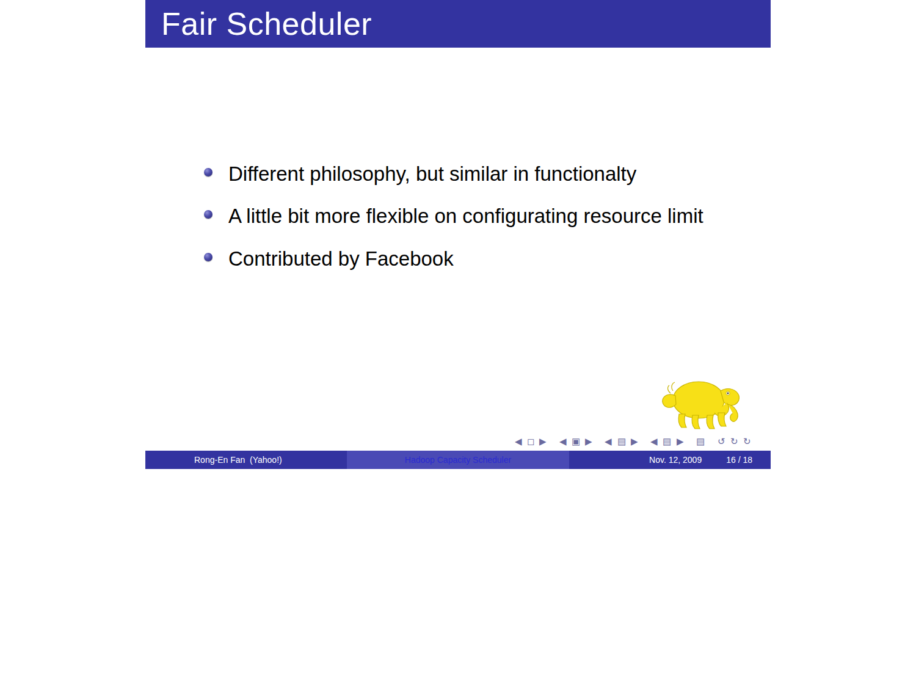Fair Scheduler
Different philosophy, but similar in functionalty
A little bit more flexible on configurating resource limit
Contributed by Facebook
◀ ◻ ▶ ◀ ▣ ▶ ◀ ▤ ▶ ◀ ▤ ▶ ▤ ↺ ↻ ↻
Rong-En Fan (Yahoo!)
Hadoop Capacity Scheduler
Nov. 12, 200916 / 18